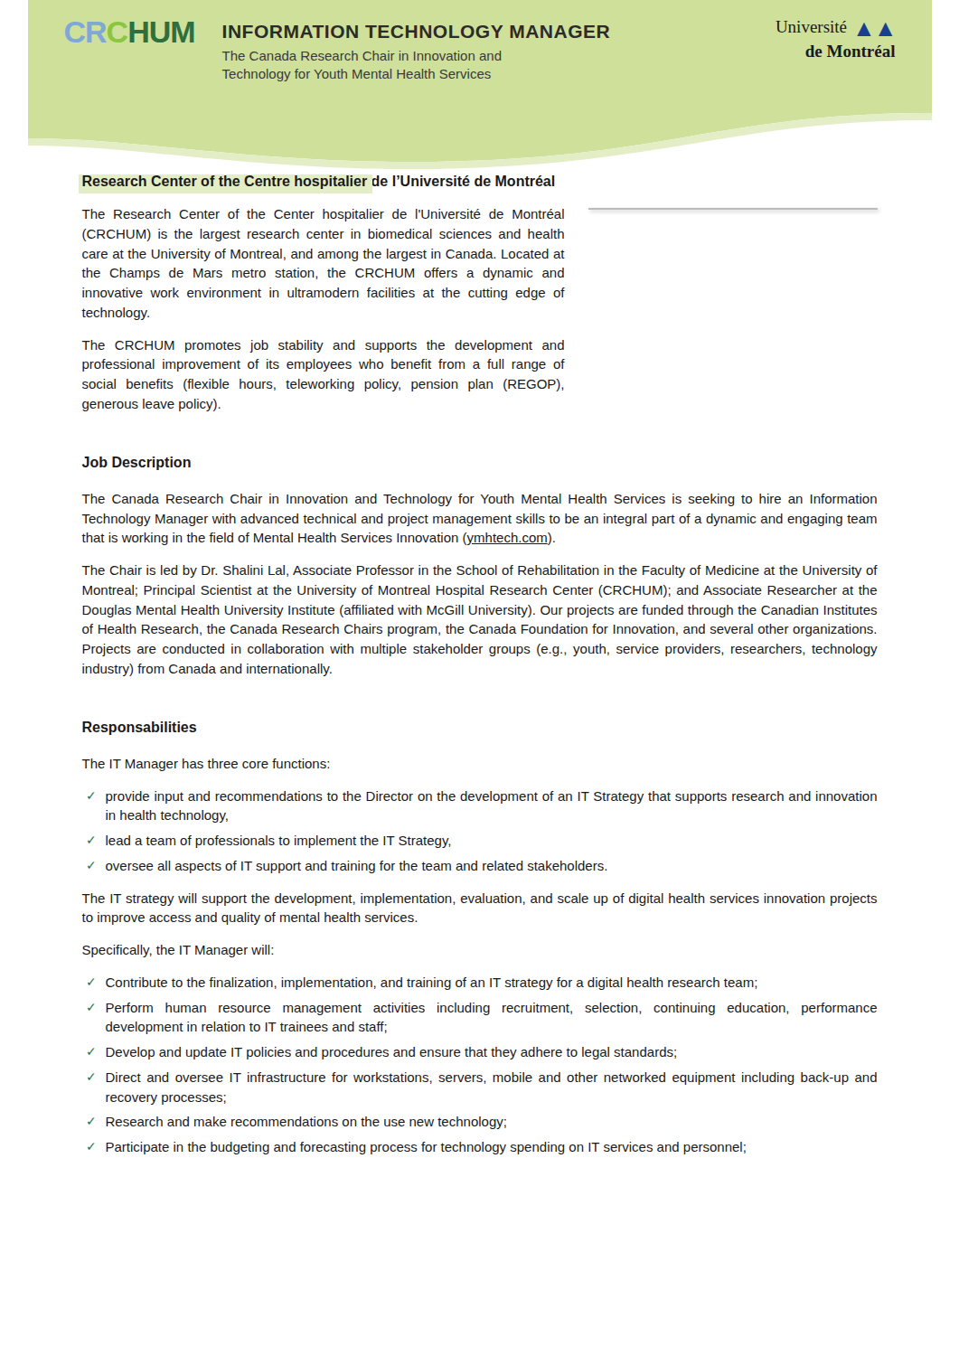CR CHUM
INFORMATION TECHNOLOGY MANAGER
The Canada Research Chair in Innovation and
Technology for Youth Mental Health Services
Université▲▲
de Montréal
Research Center of the Centre hospitalier de l’Université de Montréal
The Research Center of the Center hospitalier de l'Université de Montréal (CRCHUM) is the largest research center in biomedical sciences and health care at the University of Montreal, and among the largest in Canada. Located at the Champs de Mars metro station, the CRCHUM offers a dynamic and innovative work environment in ultramodern facilities at the cutting edge of technology.
The CRCHUM promotes job stability and supports the development and professional improvement of its employees who benefit from a full range of social benefits (flexible hours, teleworking policy, pension plan (REGOP), generous leave policy).
Job Description
The Canada Research Chair in Innovation and Technology for Youth Mental Health Services is seeking to hire an Information Technology Manager with advanced technical and project management skills to be an integral part of a dynamic and engaging team that is working in the field of Mental Health Services Innovation (ymhtech.com).
The Chair is led by Dr. Shalini Lal, Associate Professor in the School of Rehabilitation in the Faculty of Medicine at the University of Montreal; Principal Scientist at the University of Montreal Hospital Research Center (CRCHUM); and Associate Researcher at the Douglas Mental Health University Institute (affiliated with McGill University). Our projects are funded through the Canadian Institutes of Health Research, the Canada Research Chairs program, the Canada Foundation for Innovation, and several other organizations. Projects are conducted in collaboration with multiple stakeholder groups (e.g., youth, service providers, researchers, technology industry) from Canada and internationally.
Responsabilities
The IT Manager has three core functions:
provide input and recommendations to the Director on the development of an IT Strategy that supports research and innovation in health technology,
lead a team of professionals to implement the IT Strategy,
oversee all aspects of IT support and training for the team and related stakeholders.
The IT strategy will support the development, implementation, evaluation, and scale up of digital health services innovation projects to improve access and quality of mental health services.
Specifically, the IT Manager will:
Contribute to the finalization, implementation, and training of an IT strategy for a digital health research team;
Perform human resource management activities including recruitment, selection, continuing education, performance development in relation to IT trainees and staff;
Develop and update IT policies and procedures and ensure that they adhere to legal standards;
Direct and oversee IT infrastructure for workstations, servers, mobile and other networked equipment including back-up and recovery processes;
Research and make recommendations on the use new technology;
Participate in the budgeting and forecasting process for technology spending on IT services and personnel;